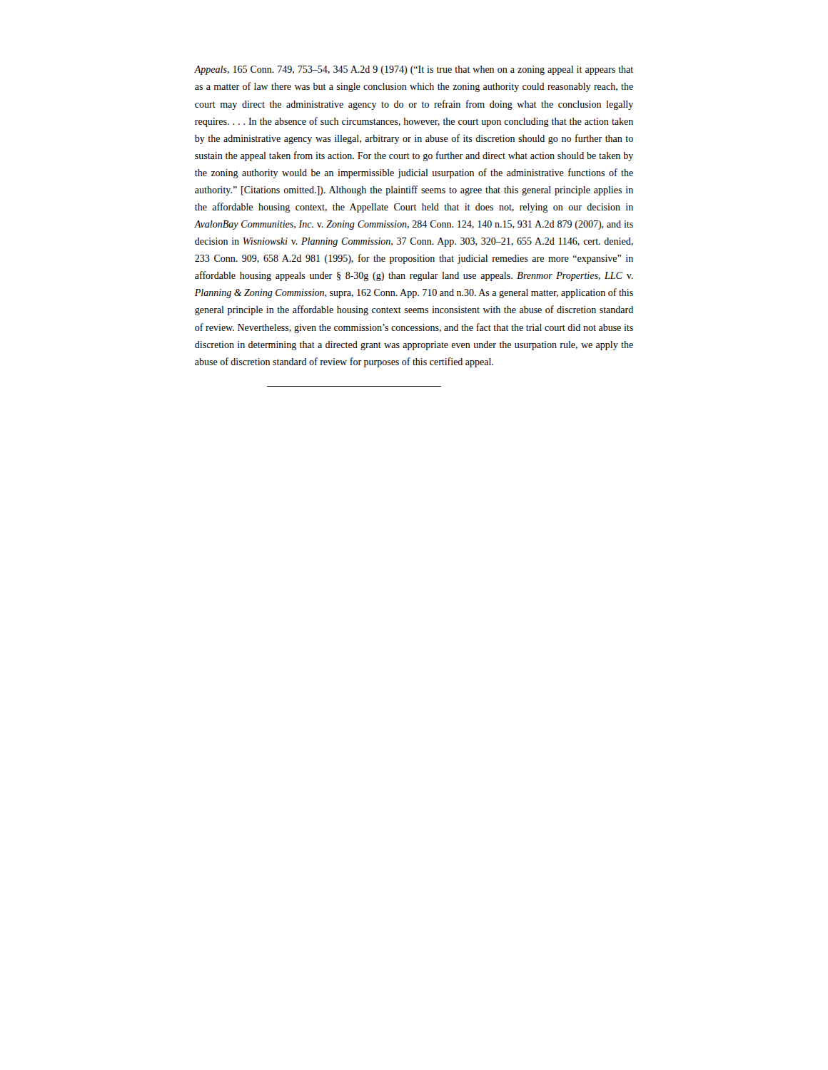Appeals, 165 Conn. 749, 753–54, 345 A.2d 9 (1974) (“It is true that when on a zoning appeal it appears that as a matter of law there was but a single conclusion which the zoning authority could reasonably reach, the court may direct the administrative agency to do or to refrain from doing what the conclusion legally requires. . . . In the absence of such circumstances, however, the court upon concluding that the action taken by the administrative agency was illegal, arbitrary or in abuse of its discretion should go no further than to sustain the appeal taken from its action. For the court to go further and direct what action should be taken by the zoning authority would be an impermissible judicial usurpation of the administrative functions of the authority.” [Citations omitted.]). Although the plaintiff seems to agree that this general principle applies in the affordable housing context, the Appellate Court held that it does not, relying on our decision in AvalonBay Communities, Inc. v. Zoning Commission, 284 Conn. 124, 140 n.15, 931 A.2d 879 (2007), and its decision in Wisniowski v. Planning Commission, 37 Conn. App. 303, 320–21, 655 A.2d 1146, cert. denied, 233 Conn. 909, 658 A.2d 981 (1995), for the proposition that judicial remedies are more “expansive” in affordable housing appeals under § 8-30g (g) than regular land use appeals. Brenmor Properties, LLC v. Planning & Zoning Commission, supra, 162 Conn. App. 710 and n.30. As a general matter, application of this general principle in the affordable housing context seems inconsistent with the abuse of discretion standard of review. Nevertheless, given the commission’s concessions, and the fact that the trial court did not abuse its discretion in determining that a directed grant was appropriate even under the usurpation rule, we apply the abuse of discretion standard of review for purposes of this certified appeal.